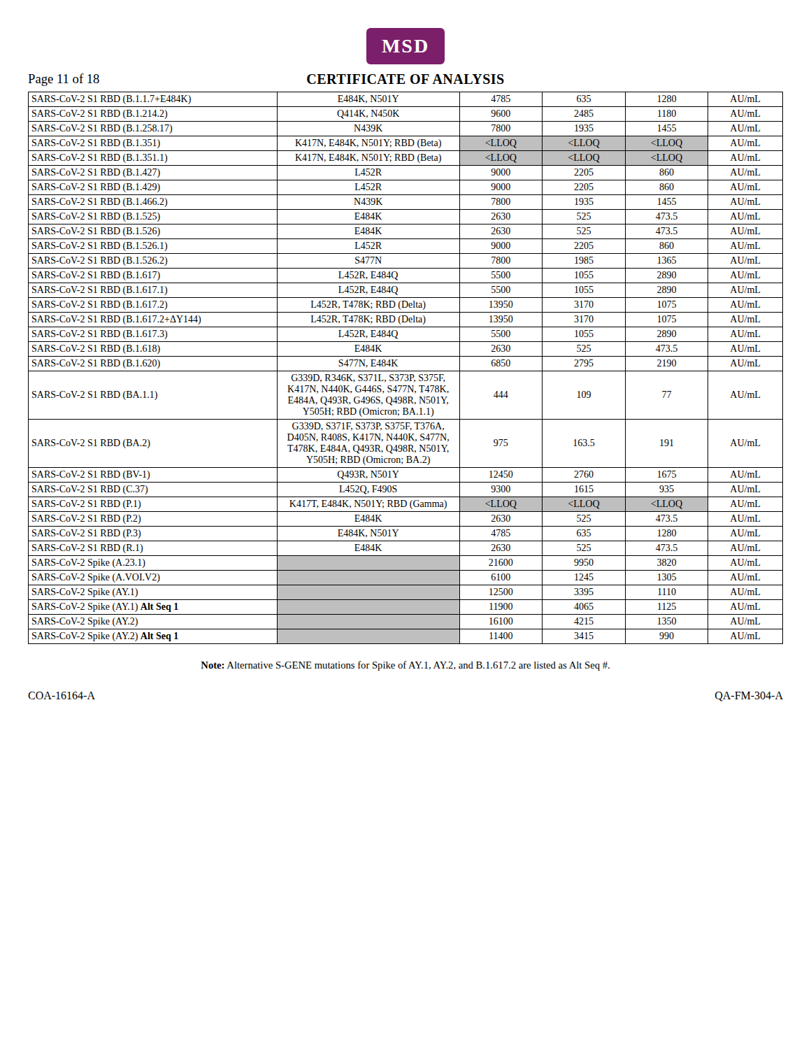MSD®
Page 11 of 18
CERTIFICATE OF ANALYSIS
| SARS-CoV-2 S1 RBD (B.1.1.7+E484K) | E484K, N501Y | 4785 | 635 | 1280 | AU/mL |
| SARS-CoV-2 S1 RBD (B.1.214.2) | Q414K, N450K | 9600 | 2485 | 1180 | AU/mL |
| SARS-CoV-2 S1 RBD (B.1.258.17) | N439K | 7800 | 1935 | 1455 | AU/mL |
| SARS-CoV-2 S1 RBD (B.1.351) | K417N, E484K, N501Y; RBD (Beta) | <LLOQ | <LLOQ | <LLOQ | AU/mL |
| SARS-CoV-2 S1 RBD (B.1.351.1) | K417N, E484K, N501Y; RBD (Beta) | <LLOQ | <LLOQ | <LLOQ | AU/mL |
| SARS-CoV-2 S1 RBD (B.1.427) | L452R | 9000 | 2205 | 860 | AU/mL |
| SARS-CoV-2 S1 RBD (B.1.429) | L452R | 9000 | 2205 | 860 | AU/mL |
| SARS-CoV-2 S1 RBD (B.1.466.2) | N439K | 7800 | 1935 | 1455 | AU/mL |
| SARS-CoV-2 S1 RBD (B.1.525) | E484K | 2630 | 525 | 473.5 | AU/mL |
| SARS-CoV-2 S1 RBD (B.1.526) | E484K | 2630 | 525 | 473.5 | AU/mL |
| SARS-CoV-2 S1 RBD (B.1.526.1) | L452R | 9000 | 2205 | 860 | AU/mL |
| SARS-CoV-2 S1 RBD (B.1.526.2) | S477N | 7800 | 1985 | 1365 | AU/mL |
| SARS-CoV-2 S1 RBD (B.1.617) | L452R, E484Q | 5500 | 1055 | 2890 | AU/mL |
| SARS-CoV-2 S1 RBD (B.1.617.1) | L452R, E484Q | 5500 | 1055 | 2890 | AU/mL |
| SARS-CoV-2 S1 RBD (B.1.617.2) | L452R, T478K; RBD (Delta) | 13950 | 3170 | 1075 | AU/mL |
| SARS-CoV-2 S1 RBD (B.1.617.2+ΔY144) | L452R, T478K; RBD (Delta) | 13950 | 3170 | 1075 | AU/mL |
| SARS-CoV-2 S1 RBD (B.1.617.3) | L452R, E484Q | 5500 | 1055 | 2890 | AU/mL |
| SARS-CoV-2 S1 RBD (B.1.618) | E484K | 2630 | 525 | 473.5 | AU/mL |
| SARS-CoV-2 S1 RBD (B.1.620) | S477N, E484K | 6850 | 2795 | 2190 | AU/mL |
| SARS-CoV-2 S1 RBD (BA.1.1) | G339D, R346K, S371L, S373P, S375F, K417N, N440K, G446S, S477N, T478K, E484A, Q493R, G496S, Q498R, N501Y, Y505H; RBD (Omicron; BA.1.1) | 444 | 109 | 77 | AU/mL |
| SARS-CoV-2 S1 RBD (BA.2) | G339D, S371F, S373P, S375F, T376A, D405N, R408S, K417N, N440K, S477N, T478K, E484A, Q493R, Q498R, N501Y, Y505H; RBD (Omicron; BA.2) | 975 | 163.5 | 191 | AU/mL |
| SARS-CoV-2 S1 RBD (BV-1) | Q493R, N501Y | 12450 | 2760 | 1675 | AU/mL |
| SARS-CoV-2 S1 RBD (C.37) | L452Q, F490S | 9300 | 1615 | 935 | AU/mL |
| SARS-CoV-2 S1 RBD (P.1) | K417T, E484K, N501Y; RBD (Gamma) | <LLOQ | <LLOQ | <LLOQ | AU/mL |
| SARS-CoV-2 S1 RBD (P.2) | E484K | 2630 | 525 | 473.5 | AU/mL |
| SARS-CoV-2 S1 RBD (P.3) | E484K, N501Y | 4785 | 635 | 1280 | AU/mL |
| SARS-CoV-2 S1 RBD (R.1) | E484K | 2630 | 525 | 473.5 | AU/mL |
| SARS-CoV-2 Spike (A.23.1) | | 21600 | 9950 | 3820 | AU/mL |
| SARS-CoV-2 Spike (A.VOI.V2) | | 6100 | 1245 | 1305 | AU/mL |
| SARS-CoV-2 Spike (AY.1) | | 12500 | 3395 | 1110 | AU/mL |
| SARS-CoV-2 Spike (AY.1) Alt Seq 1 | | 11900 | 4065 | 1125 | AU/mL |
| SARS-CoV-2 Spike (AY.2) | | 16100 | 4215 | 1350 | AU/mL |
| SARS-CoV-2 Spike (AY.2) Alt Seq 1 | | 11400 | 3415 | 990 | AU/mL |
Note: Alternative S-GENE mutations for Spike of AY.1, AY.2, and B.1.617.2 are listed as Alt Seq #.
COA-16164-A QA-FM-304-A